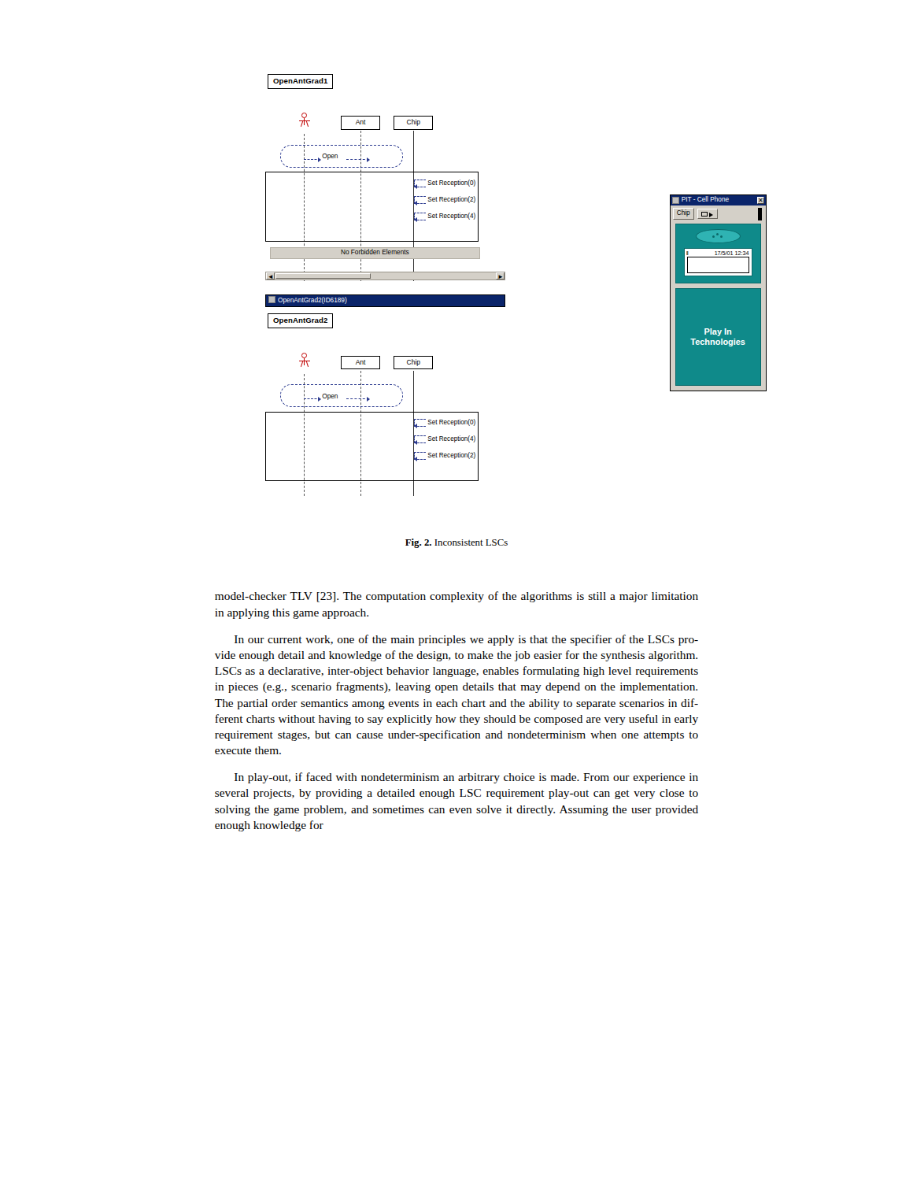OpenAntGrad1
Ant
Chip
Open
Set Reception(0)
Set Reception(2)
Set Reception(4)
No Forbidden Elements
◄
►
OpenAntGrad2(ID6189)
OpenAntGrad2
Ant
Chip
Open
Set Reception(0)
Set Reception(4)
Set Reception(2)
PIT - Cell Phone ✕
Chip
II
17/5/01 12:34
Play In
Technologies
Fig. 2. Inconsistent LSCs
model-checker TLV [23]. The computation complexity of the algorithms is still a major limitation in applying this game approach.
In our current work, one of the main principles we apply is that the specifier of the LSCs provide enough detail and knowledge of the design, to make the job easier for the synthesis algorithm. LSCs as a declarative, inter-object behavior language, enables formulating high level requirements in pieces (e.g., scenario fragments), leaving open details that may depend on the implementation. The partial order semantics among events in each chart and the ability to separate scenarios in different charts without having to say explicitly how they should be composed are very useful in early requirement stages, but can cause under-specification and nondeterminism when one attempts to execute them.
In play-out, if faced with nondeterminism an arbitrary choice is made. From our experience in several projects, by providing a detailed enough LSC requirement play-out can get very close to solving the game problem, and sometimes can even solve it directly. Assuming the user provided enough knowledge for